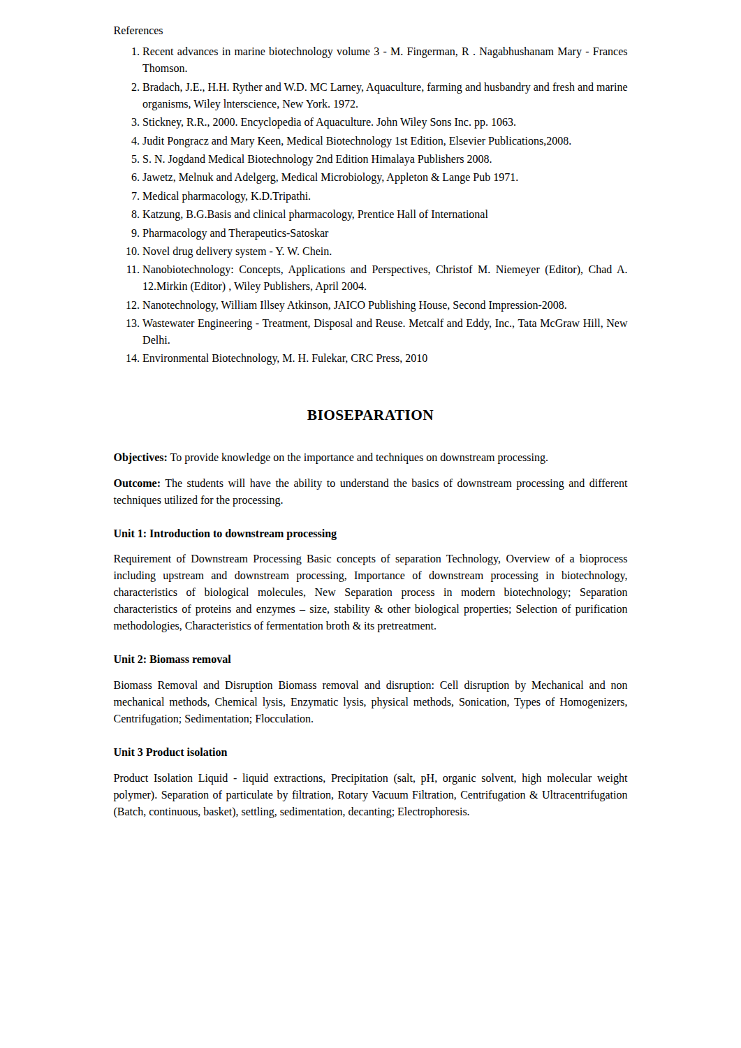References
Recent advances in marine biotechnology volume 3 - M. Fingerman, R . Nagabhushanam Mary - Frances Thomson.
Bradach, J.E., H.H. Ryther and W.D. MC Larney, Aquaculture, farming and husbandry and fresh and marine organisms, Wiley lnterscience, New York. 1972.
Stickney, R.R., 2000. Encyclopedia of Aquaculture. John Wiley Sons Inc. pp. 1063.
Judit Pongracz and Mary Keen, Medical Biotechnology 1st Edition, Elsevier Publications,2008.
S. N. Jogdand Medical Biotechnology 2nd Edition Himalaya Publishers 2008.
Jawetz, Melnuk and Adelgerg, Medical Microbiology, Appleton & Lange Pub 1971.
Medical pharmacology, K.D.Tripathi.
Katzung, B.G.Basis and clinical pharmacology, Prentice Hall of International
Pharmacology and Therapeutics-Satoskar
Novel drug delivery system - Y. W. Chein.
Nanobiotechnology: Concepts, Applications and Perspectives, Christof M. Niemeyer (Editor), Chad A. 12.Mirkin (Editor) , Wiley Publishers, April 2004.
Nanotechnology, William Illsey Atkinson, JAICO Publishing House, Second Impression-2008.
Wastewater Engineering - Treatment, Disposal and Reuse. Metcalf and Eddy, Inc., Tata McGraw Hill, New Delhi.
Environmental Biotechnology, M. H. Fulekar, CRC Press, 2010
BIOSEPARATION
Objectives: To provide knowledge on the importance and techniques on downstream processing.
Outcome: The students will have the ability to understand the basics of downstream processing and different techniques utilized for the processing.
Unit 1: Introduction to downstream processing
Requirement of Downstream Processing Basic concepts of separation Technology, Overview of a bioprocess including upstream and downstream processing, Importance of downstream processing in biotechnology, characteristics of biological molecules, New Separation process in modern biotechnology; Separation characteristics of proteins and enzymes – size, stability & other biological properties; Selection of purification methodologies, Characteristics of fermentation broth & its pretreatment.
Unit 2: Biomass removal
Biomass Removal and Disruption Biomass removal and disruption: Cell disruption by Mechanical and non mechanical methods, Chemical lysis, Enzymatic lysis, physical methods, Sonication, Types of Homogenizers, Centrifugation; Sedimentation; Flocculation.
Unit 3 Product isolation
Product Isolation Liquid - liquid extractions, Precipitation (salt, pH, organic solvent, high molecular weight polymer). Separation of particulate by filtration, Rotary Vacuum Filtration, Centrifugation & Ultracentrifugation (Batch, continuous, basket), settling, sedimentation, decanting; Electrophoresis.